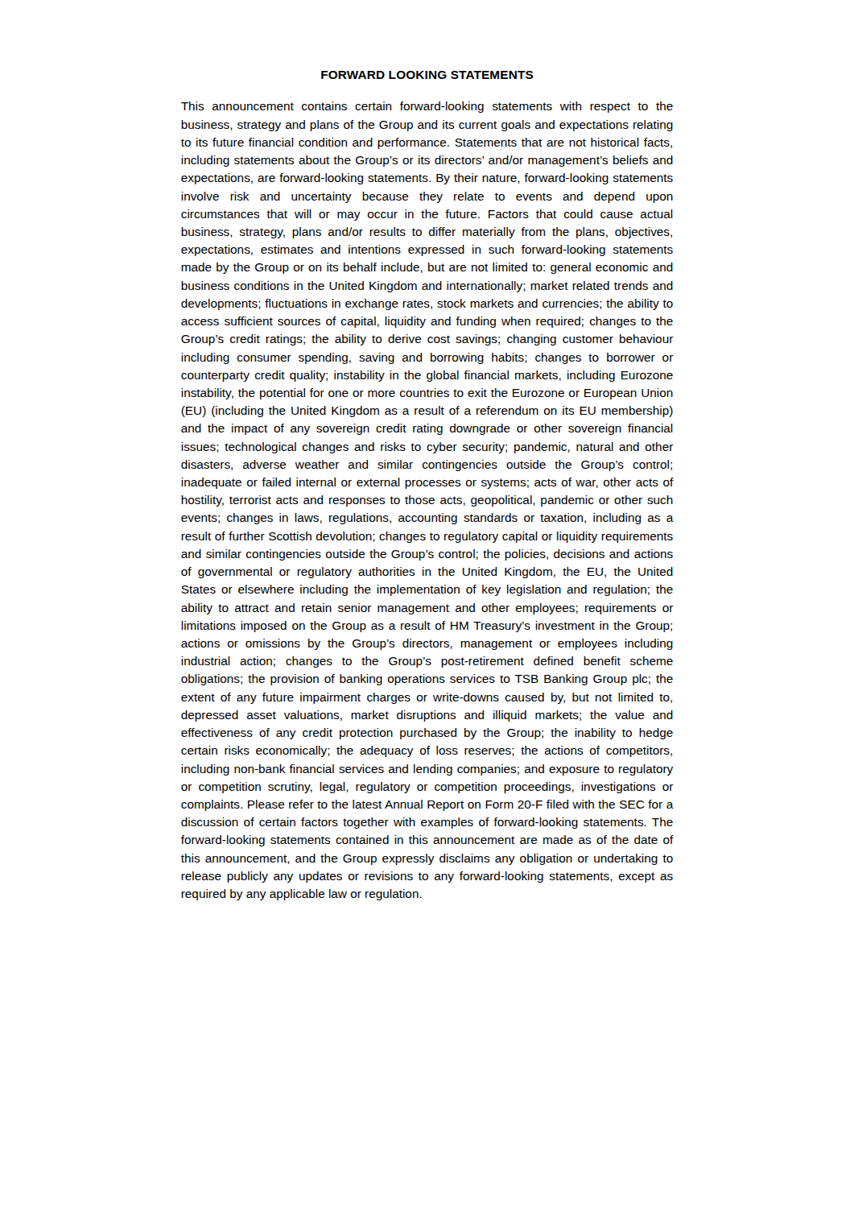FORWARD LOOKING STATEMENTS
This announcement contains certain forward-looking statements with respect to the business, strategy and plans of the Group and its current goals and expectations relating to its future financial condition and performance. Statements that are not historical facts, including statements about the Group’s or its directors’ and/or management’s beliefs and expectations, are forward-looking statements. By their nature, forward-looking statements involve risk and uncertainty because they relate to events and depend upon circumstances that will or may occur in the future. Factors that could cause actual business, strategy, plans and/or results to differ materially from the plans, objectives, expectations, estimates and intentions expressed in such forward-looking statements made by the Group or on its behalf include, but are not limited to: general economic and business conditions in the United Kingdom and internationally; market related trends and developments; fluctuations in exchange rates, stock markets and currencies; the ability to access sufficient sources of capital, liquidity and funding when required; changes to the Group’s credit ratings; the ability to derive cost savings; changing customer behaviour including consumer spending, saving and borrowing habits; changes to borrower or counterparty credit quality; instability in the global financial markets, including Eurozone instability, the potential for one or more countries to exit the Eurozone or European Union (EU) (including the United Kingdom as a result of a referendum on its EU membership) and the impact of any sovereign credit rating downgrade or other sovereign financial issues; technological changes and risks to cyber security; pandemic, natural and other disasters, adverse weather and similar contingencies outside the Group’s control; inadequate or failed internal or external processes or systems; acts of war, other acts of hostility, terrorist acts and responses to those acts, geopolitical, pandemic or other such events; changes in laws, regulations, accounting standards or taxation, including as a result of further Scottish devolution; changes to regulatory capital or liquidity requirements and similar contingencies outside the Group’s control; the policies, decisions and actions of governmental or regulatory authorities in the United Kingdom, the EU, the United States or elsewhere including the implementation of key legislation and regulation; the ability to attract and retain senior management and other employees; requirements or limitations imposed on the Group as a result of HM Treasury’s investment in the Group; actions or omissions by the Group’s directors, management or employees including industrial action; changes to the Group’s post-retirement defined benefit scheme obligations; the provision of banking operations services to TSB Banking Group plc; the extent of any future impairment charges or write-downs caused by, but not limited to, depressed asset valuations, market disruptions and illiquid markets; the value and effectiveness of any credit protection purchased by the Group; the inability to hedge certain risks economically; the adequacy of loss reserves; the actions of competitors, including non-bank financial services and lending companies; and exposure to regulatory or competition scrutiny, legal, regulatory or competition proceedings, investigations or complaints. Please refer to the latest Annual Report on Form 20-F filed with the SEC for a discussion of certain factors together with examples of forward-looking statements. The forward-looking statements contained in this announcement are made as of the date of this announcement, and the Group expressly disclaims any obligation or undertaking to release publicly any updates or revisions to any forward-looking statements, except as required by any applicable law or regulation.